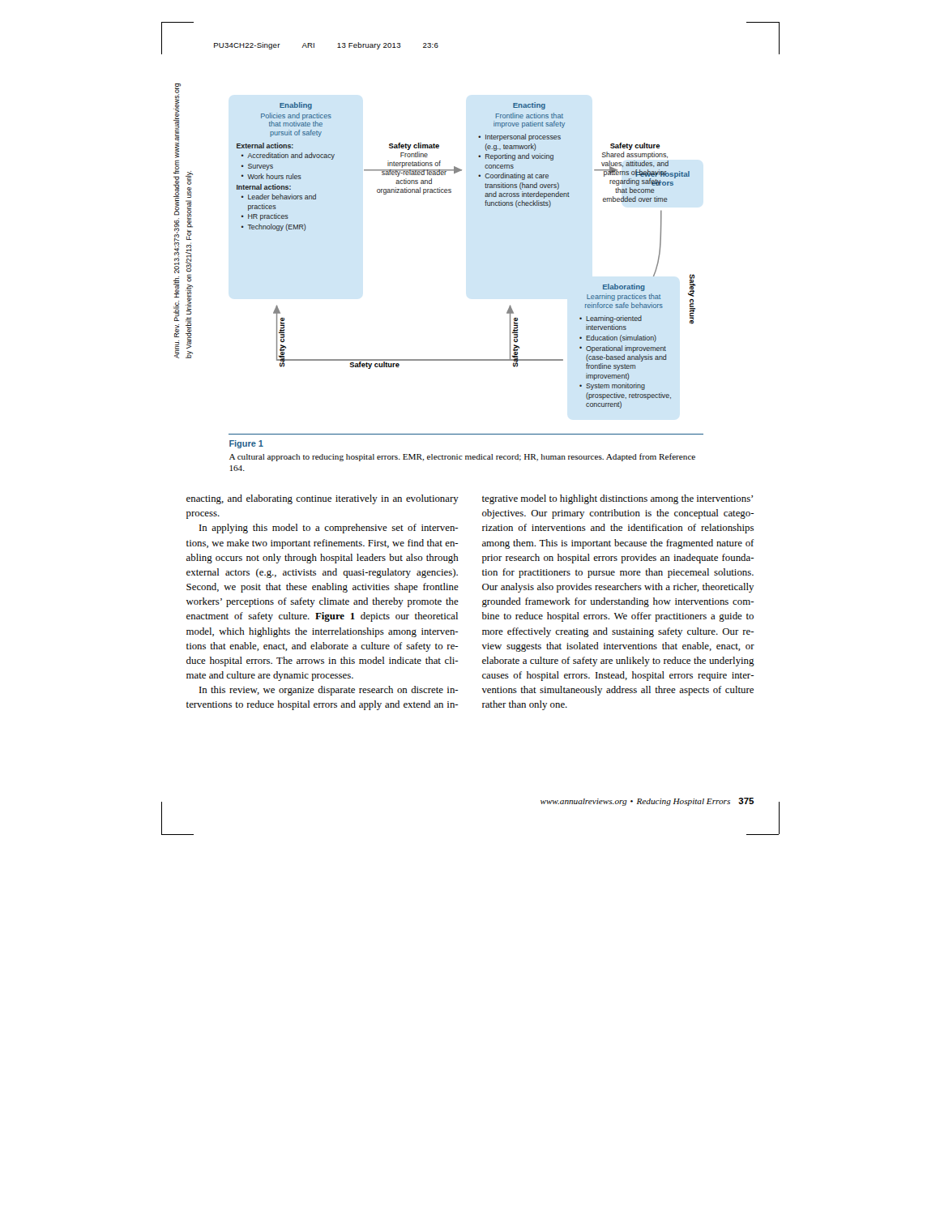PU34CH22-Singer ARI 13 February 201323:6
Annu. Rev. Public. Health. 2013.34:373-396. Downloaded from www.annualreviews.org by Vanderbilt University on 03/21/13. For personal use only.
Enabling
Policies and practices
that motivate the
pursuit of safety
External actions:
Accreditation and advocacy
Surveys
Work hours rules
Internal actions:
Leader behaviors and
practices
HR practices
Technology (EMR)
Enacting
Frontline actions that
improve patient safety
Interpersonal processes
(e.g., teamwork)
Reporting and voicing
concerns
Coordinating at care
transitions (hand overs)
and across interdependent
functions (checklists)
Fewer hospital
errors
Elaborating
Learning practices that
reinforce safe behaviors
Learning-oriented
interventions
Education (simulation)
Operational improvement
(case-based analysis and
frontline system
improvement)
System monitoring
(prospective, retrospective,
concurrent)
Safety climate
Frontline
interpretations of
safety-related leader
actions and
organizational practices
Safety culture
Shared assumptions,
values, attitudes, and
patterns of behavior
regarding safety
that become
embedded over time
Safety culture
Safety culture
Safety culture
Safety culture
Figure 1 A cultural approach to reducing hospital errors. EMR, electronic medical record; HR, human resources. Adapted from Reference 164.
enacting, and elaborating continue iteratively in an evolutionary process.
In applying this model to a comprehensive set of interventions, we make two important refinements. First, we find that enabling occurs not only through hospital leaders but also through external actors (e.g., activists and quasi-regulatory agencies). Second, we posit that these enabling activities shape frontline workers’ perceptions of safety climate and thereby promote the enactment of safety culture. Figure 1 depicts our theoretical model, which highlights the interrelationships among interventions that enable, enact, and elaborate a culture of safety to reduce hospital errors. The arrows in this model indicate that climate and culture are dynamic processes.
In this review, we organize disparate research on discrete interventions to reduce hospital errors and apply and extend an integrative model to highlight distinctions among the interventions’ objectives. Our primary contribution is the conceptual categorization of interventions and the identification of relationships among them. This is important because the fragmented nature of prior research on hospital errors provides an inadequate foundation for practitioners to pursue more than piecemeal solutions. Our analysis also provides researchers with a richer, theoretically grounded framework for understanding how interventions combine to reduce hospital errors. We offer practitioners a guide to more effectively creating and sustaining safety culture. Our review suggests that isolated interventions that enable, enact, or elaborate a culture of safety are unlikely to reduce the underlying causes of hospital errors. Instead, hospital errors require interventions that simultaneously address all three aspects of culture rather than only one.
www.annualreviews.org•Reducing Hospital Errors 375